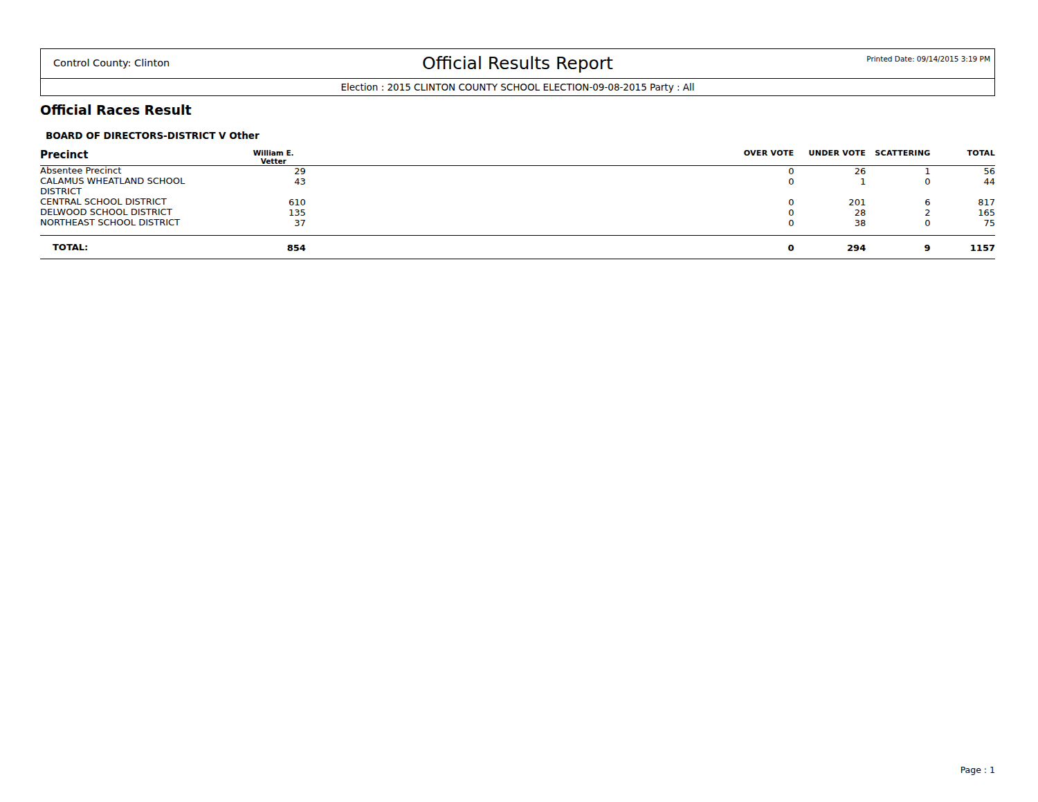Control County: Clinton
Official Results Report
Printed Date: 09/14/2015 3:19 PM
Election : 2015 CLINTON COUNTY SCHOOL ELECTION-09-08-2015 Party : All
Official Races Result
BOARD OF DIRECTORS-DISTRICT V Other
| Precinct | William E. Vetter | | OVER VOTE | UNDER VOTE | SCATTERING | TOTAL |
| --- | --- | --- | --- | --- | --- | --- |
| Absentee Precinct | 29 | | 0 | 26 | 1 | 56 |
| CALAMUS WHEATLAND SCHOOL DISTRICT | 43 | | 0 | 1 | 0 | 44 |
| CENTRAL SCHOOL DISTRICT | 610 | | 0 | 201 | 6 | 817 |
| DELWOOD SCHOOL DISTRICT | 135 | | 0 | 28 | 2 | 165 |
| NORTHEAST SCHOOL DISTRICT | 37 | | 0 | 38 | 0 | 75 |
| TOTAL: | 854 | | 0 | 294 | 9 | 1157 |
Page : 1